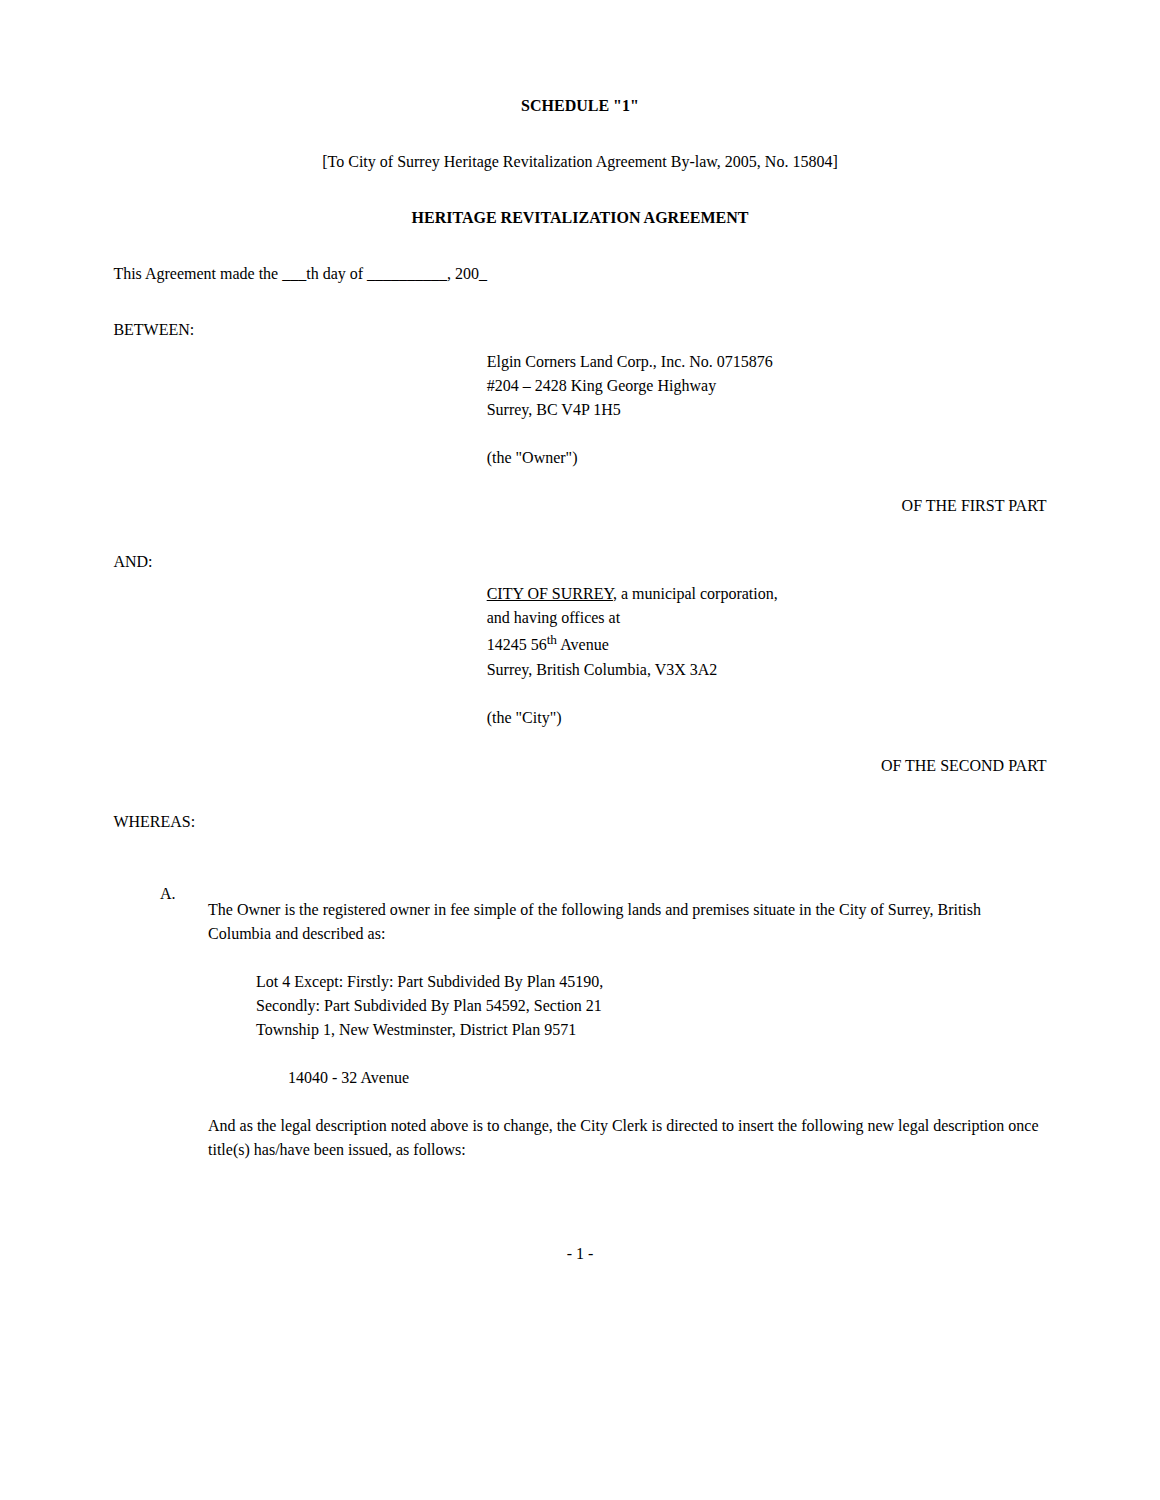SCHEDULE "1"
[To City of Surrey Heritage Revitalization Agreement By-law, 2005, No. 15804]
HERITAGE REVITALIZATION AGREEMENT
This Agreement made the ___th day of __________, 200_
BETWEEN:
Elgin Corners Land Corp., Inc. No. 0715876
#204 – 2428 King George Highway
Surrey, BC V4P 1H5
(the "Owner")
OF THE FIRST PART
AND:
CITY OF SURREY, a municipal corporation,
and having offices at
14245 56th Avenue
Surrey, British Columbia, V3X 3A2
(the "City")
OF THE SECOND PART
WHEREAS:
A.
The Owner is the registered owner in fee simple of the following lands and premises situate in the City of Surrey, British Columbia and described as:
Lot 4 Except: Firstly: Part Subdivided By Plan 45190,
Secondly: Part Subdivided By Plan 54592, Section 21
Township 1, New Westminster, District Plan 9571
14040 - 32 Avenue
And as the legal description noted above is to change, the City Clerk is directed to insert the following new legal description once title(s) has/have been issued, as follows:
- 1 -